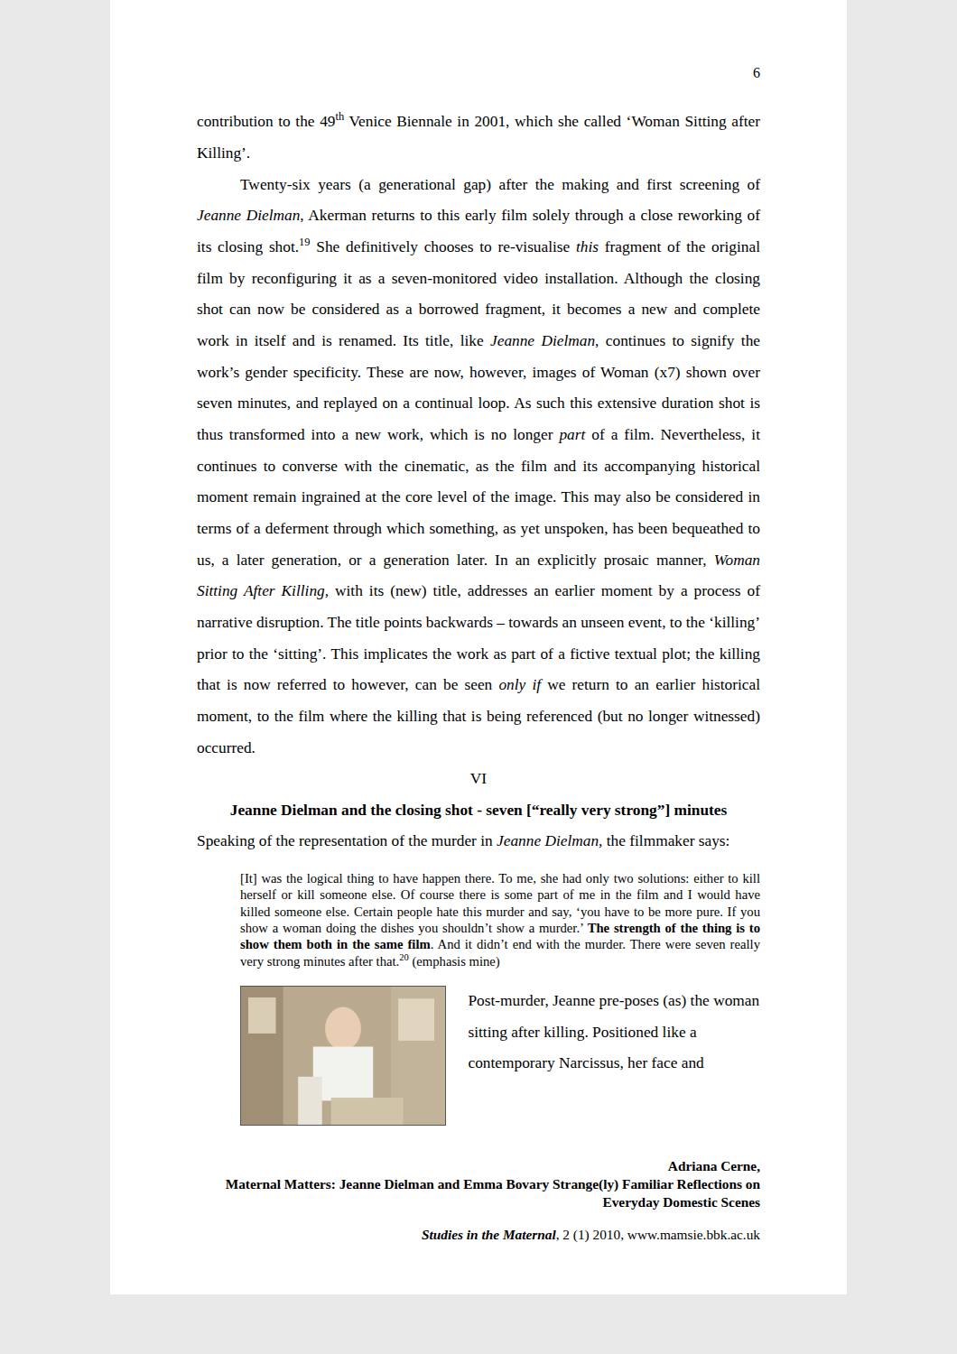6
contribution to the 49th Venice Biennale in 2001, which she called ‘Woman Sitting after Killing’.
Twenty-six years (a generational gap) after the making and first screening of Jeanne Dielman, Akerman returns to this early film solely through a close reworking of its closing shot.19 She definitively chooses to re-visualise this fragment of the original film by reconfiguring it as a seven-monitored video installation. Although the closing shot can now be considered as a borrowed fragment, it becomes a new and complete work in itself and is renamed. Its title, like Jeanne Dielman, continues to signify the work’s gender specificity. These are now, however, images of Woman (x7) shown over seven minutes, and replayed on a continual loop. As such this extensive duration shot is thus transformed into a new work, which is no longer part of a film. Nevertheless, it continues to converse with the cinematic, as the film and its accompanying historical moment remain ingrained at the core level of the image. This may also be considered in terms of a deferment through which something, as yet unspoken, has been bequeathed to us, a later generation, or a generation later. In an explicitly prosaic manner, Woman Sitting After Killing, with its (new) title, addresses an earlier moment by a process of narrative disruption. The title points backwards – towards an unseen event, to the ‘killing’ prior to the ‘sitting’. This implicates the work as part of a fictive textual plot; the killing that is now referred to however, can be seen only if we return to an earlier historical moment, to the film where the killing that is being referenced (but no longer witnessed) occurred.
VI
Jeanne Dielman and the closing shot - seven [“really very strong”] minutes
Speaking of the representation of the murder in Jeanne Dielman, the filmmaker says:
[It] was the logical thing to have happen there. To me, she had only two solutions: either to kill herself or kill someone else. Of course there is some part of me in the film and I would have killed someone else. Certain people hate this murder and say, ‘you have to be more pure. If you show a woman doing the dishes you shouldn’t show a murder.’ The strength of the thing is to show them both in the same film. And it didn’t end with the murder. There were seven really very strong minutes after that.20 (emphasis mine)
Post-murder, Jeanne pre-poses (as) the woman sitting after killing. Positioned like a contemporary Narcissus, her face and
Adriana Cerne,
Maternal Matters: Jeanne Dielman and Emma Bovary Strange(ly) Familiar Reflections on Everyday Domestic Scenes
Studies in the Maternal, 2 (1) 2010, www.mamsie.bbk.ac.uk